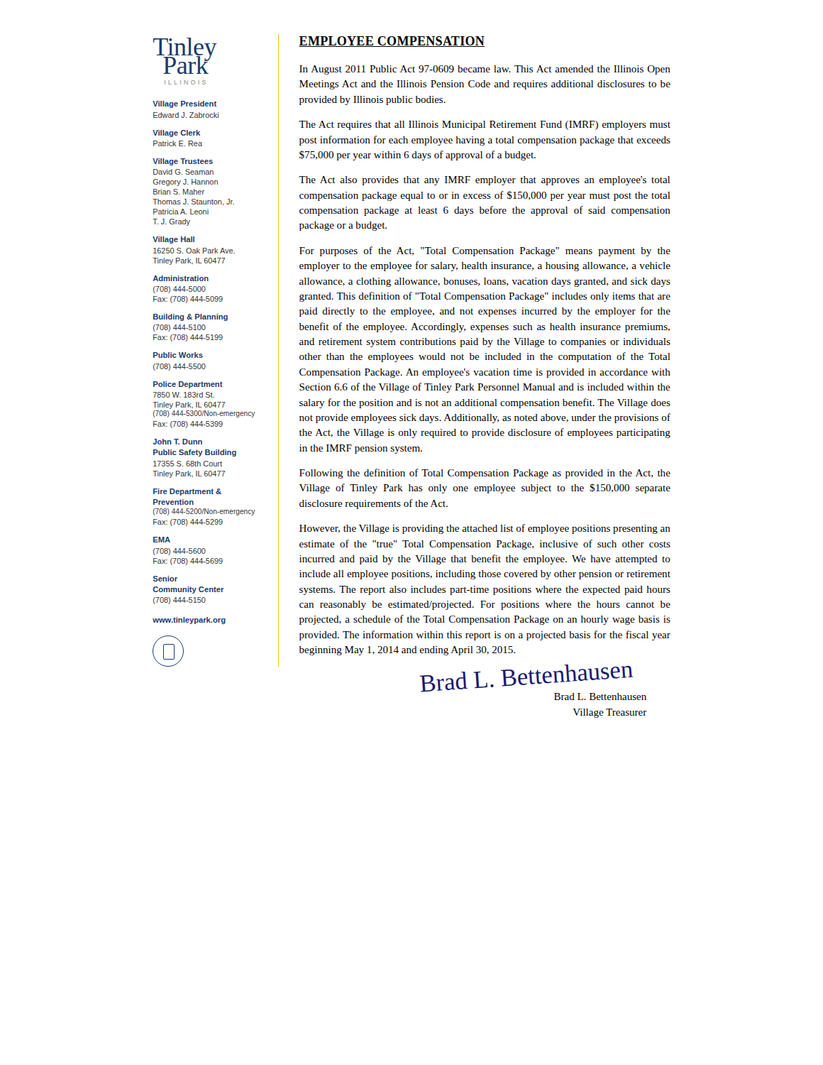Tinley Park ILLINOIS
Village President
Edward J. Zabrocki
Village Clerk
Patrick E. Rea
Village Trustees
David G. Seaman
Gregory J. Hannon
Brian S. Maher
Thomas J. Staunton, Jr.
Patricia A. Leoni
T. J. Grady
Village Hall
16250 S. Oak Park Ave.
Tinley Park, IL 60477
Administration
(708) 444-5000
Fax: (708) 444-5099
Building & Planning
(708) 444-5100
Fax: (708) 444-5199
Public Works
(708) 444-5500
Police Department
7850 W. 183rd St.
Tinley Park, IL 60477
(708) 444-5300/Non-emergency
Fax: (708) 444-5399
John T. Dunn
Public Safety Building
17355 S. 68th Court
Tinley Park, IL 60477
Fire Department &
Prevention
(708) 444-5200/Non-emergency
Fax: (708) 444-5299
EMA
(708) 444-5600
Fax: (708) 444-5699
Senior
Community Center
(708) 444-5150
www.tinleypark.org
EMPLOYEE COMPENSATION
In August 2011 Public Act 97-0609 became law. This Act amended the Illinois Open Meetings Act and the Illinois Pension Code and requires additional disclosures to be provided by Illinois public bodies.
The Act requires that all Illinois Municipal Retirement Fund (IMRF) employers must post information for each employee having a total compensation package that exceeds $75,000 per year within 6 days of approval of a budget.
The Act also provides that any IMRF employer that approves an employee's total compensation package equal to or in excess of $150,000 per year must post the total compensation package at least 6 days before the approval of said compensation package or a budget.
For purposes of the Act, "Total Compensation Package" means payment by the employer to the employee for salary, health insurance, a housing allowance, a vehicle allowance, a clothing allowance, bonuses, loans, vacation days granted, and sick days granted. This definition of "Total Compensation Package" includes only items that are paid directly to the employee, and not expenses incurred by the employer for the benefit of the employee. Accordingly, expenses such as health insurance premiums, and retirement system contributions paid by the Village to companies or individuals other than the employees would not be included in the computation of the Total Compensation Package. An employee's vacation time is provided in accordance with Section 6.6 of the Village of Tinley Park Personnel Manual and is included within the salary for the position and is not an additional compensation benefit. The Village does not provide employees sick days. Additionally, as noted above, under the provisions of the Act, the Village is only required to provide disclosure of employees participating in the IMRF pension system.
Following the definition of Total Compensation Package as provided in the Act, the Village of Tinley Park has only one employee subject to the $150,000 separate disclosure requirements of the Act.
However, the Village is providing the attached list of employee positions presenting an estimate of the "true" Total Compensation Package, inclusive of such other costs incurred and paid by the Village that benefit the employee. We have attempted to include all employee positions, including those covered by other pension or retirement systems. The report also includes part-time positions where the expected paid hours can reasonably be estimated/projected. For positions where the hours cannot be projected, a schedule of the Total Compensation Package on an hourly wage basis is provided. The information within this report is on a projected basis for the fiscal year beginning May 1, 2014 and ending April 30, 2015.
Brad L. Bettenhausen
Brad L. Bettenhausen
Village Treasurer